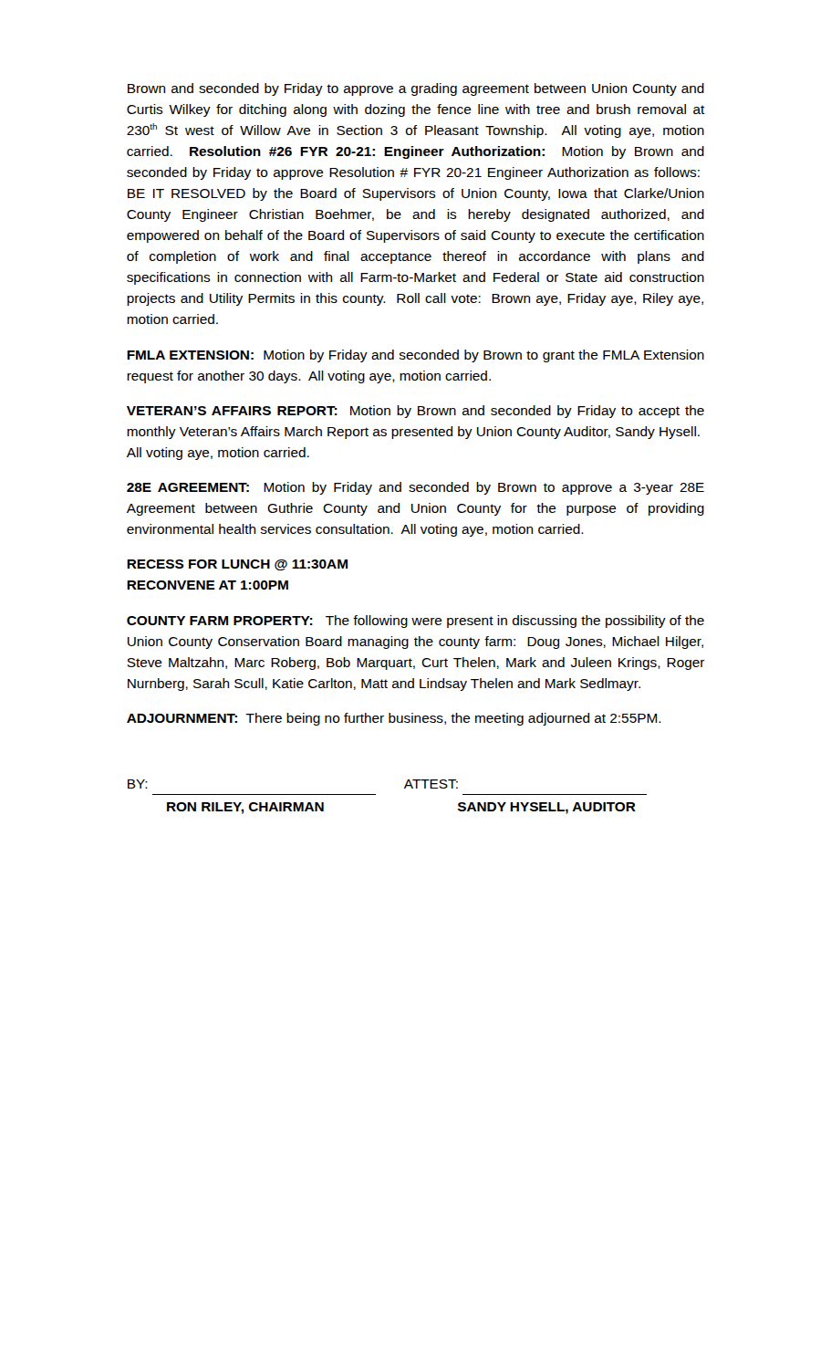Brown and seconded by Friday to approve a grading agreement between Union County and Curtis Wilkey for ditching along with dozing the fence line with tree and brush removal at 230th St west of Willow Ave in Section 3 of Pleasant Township. All voting aye, motion carried. Resolution #26 FYR 20-21: Engineer Authorization: Motion by Brown and seconded by Friday to approve Resolution # FYR 20-21 Engineer Authorization as follows: BE IT RESOLVED by the Board of Supervisors of Union County, Iowa that Clarke/Union County Engineer Christian Boehmer, be and is hereby designated authorized, and empowered on behalf of the Board of Supervisors of said County to execute the certification of completion of work and final acceptance thereof in accordance with plans and specifications in connection with all Farm-to-Market and Federal or State aid construction projects and Utility Permits in this county. Roll call vote: Brown aye, Friday aye, Riley aye, motion carried.
FMLA EXTENSION: Motion by Friday and seconded by Brown to grant the FMLA Extension request for another 30 days. All voting aye, motion carried.
VETERAN’S AFFAIRS REPORT: Motion by Brown and seconded by Friday to accept the monthly Veteran’s Affairs March Report as presented by Union County Auditor, Sandy Hysell. All voting aye, motion carried.
28E AGREEMENT: Motion by Friday and seconded by Brown to approve a 3-year 28E Agreement between Guthrie County and Union County for the purpose of providing environmental health services consultation. All voting aye, motion carried.
RECESS FOR LUNCH @ 11:30AM RECONVENE AT 1:00PM
COUNTY FARM PROPERTY: The following were present in discussing the possibility of the Union County Conservation Board managing the county farm: Doug Jones, Michael Hilger, Steve Maltzahn, Marc Roberg, Bob Marquart, Curt Thelen, Mark and Juleen Krings, Roger Nurnberg, Sarah Scull, Katie Carlton, Matt and Lindsay Thelen and Mark Sedlmayr.
ADJOURNMENT: There being no further business, the meeting adjourned at 2:55PM.
BY:
ATTEST:
RON RILEY, CHAIRMAN
SANDY HYSELL, AUDITOR